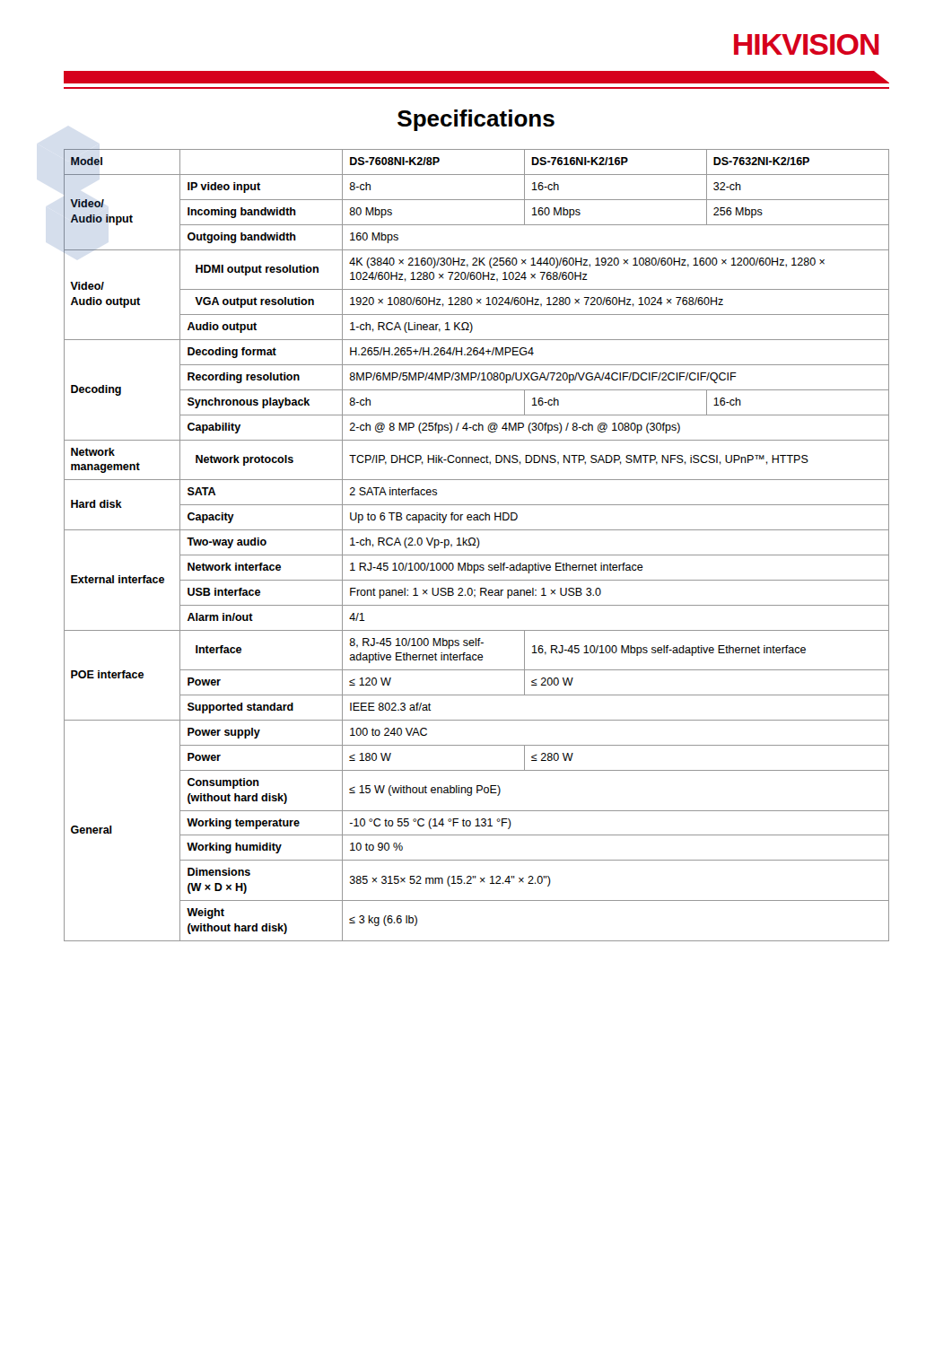HIKVISION
Specifications
| Model | | DS-7608NI-K2/8P | DS-7616NI-K2/16P | DS-7632NI-K2/16P |
| Video/ Audio input | IP video input | 8-ch | 16-ch | 32-ch |
| Incoming bandwidth | 80 Mbps | 160 Mbps | 256 Mbps |
| Outgoing bandwidth | 160 Mbps |
| Video/ Audio output | HDMI output resolution | 4K (3840 × 2160)/30Hz, 2K (2560 × 1440)/60Hz, 1920 × 1080/60Hz, 1600 × 1200/60Hz, 1280 × 1024/60Hz, 1280 × 720/60Hz, 1024 × 768/60Hz |
| VGA output resolution | 1920 × 1080/60Hz, 1280 × 1024/60Hz, 1280 × 720/60Hz, 1024 × 768/60Hz |
| Audio output | 1-ch, RCA (Linear, 1 KΩ) |
| Decoding | Decoding format | H.265/H.265+/H.264/H.264+/MPEG4 |
| Recording resolution | 8MP/6MP/5MP/4MP/3MP/1080p/UXGA/720p/VGA/4CIF/DCIF/2CIF/CIF/QCIF |
| Synchronous playback | 8-ch | 16-ch | 16-ch |
| Capability | 2-ch @ 8 MP (25fps) / 4-ch @ 4MP (30fps) / 8-ch @ 1080p (30fps) |
| Network management | Network protocols | TCP/IP, DHCP, Hik-Connect, DNS, DDNS, NTP, SADP, SMTP, NFS, iSCSI, UPnP™, HTTPS |
| Hard disk | SATA | 2 SATA interfaces |
| Capacity | Up to 6 TB capacity for each HDD |
| External interface | Two-way audio | 1-ch, RCA (2.0 Vp-p, 1kΩ) |
| Network interface | 1 RJ-45 10/100/1000 Mbps self-adaptive Ethernet interface |
| USB interface | Front panel: 1 × USB 2.0; Rear panel: 1 × USB 3.0 |
| Alarm in/out | 4/1 |
| POE interface | Interface | 8, RJ-45 10/100 Mbps self-adaptive Ethernet interface | 16, RJ-45 10/100 Mbps self-adaptive Ethernet interface |
| Power | ≤ 120 W | ≤ 200 W |
| Supported standard | IEEE 802.3 af/at |
| General | Power supply | 100 to 240 VAC |
| Power | ≤ 180 W | ≤ 280 W |
| Consumption (without hard disk) | ≤ 15 W (without enabling PoE) |
| Working temperature | -10 °C to 55 °C (14 °F to 131 °F) |
| Working humidity | 10 to 90 % |
| Dimensions (W × D × H) | 385 × 315× 52 mm (15.2" × 12.4" × 2.0") |
| Weight (without hard disk) | ≤ 3 kg (6.6 lb) |